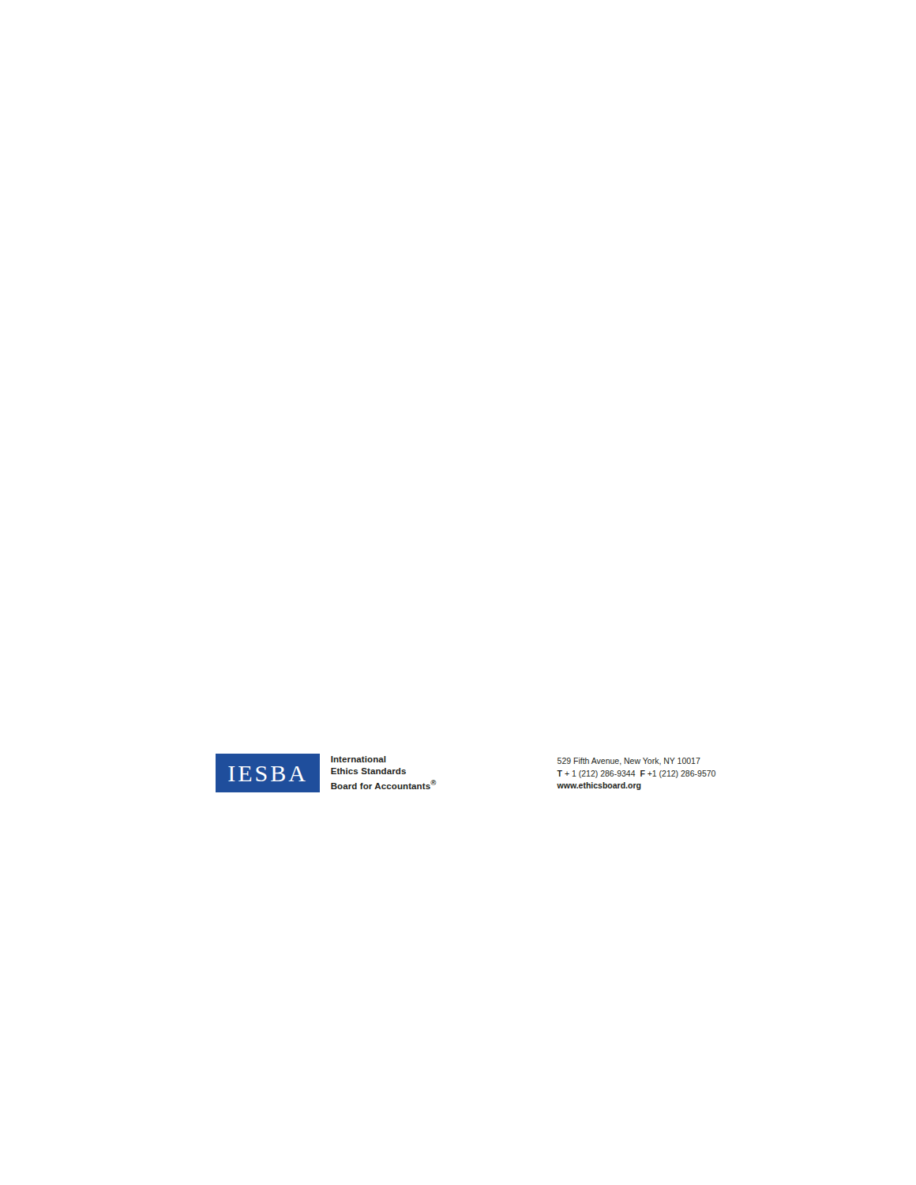IESBA
International Ethics Standards Board for Accountants®
529 Fifth Avenue, New York, NY 10017
T + 1 (212) 286-9344 F +1 (212) 286-9570
www.ethicsboard.org